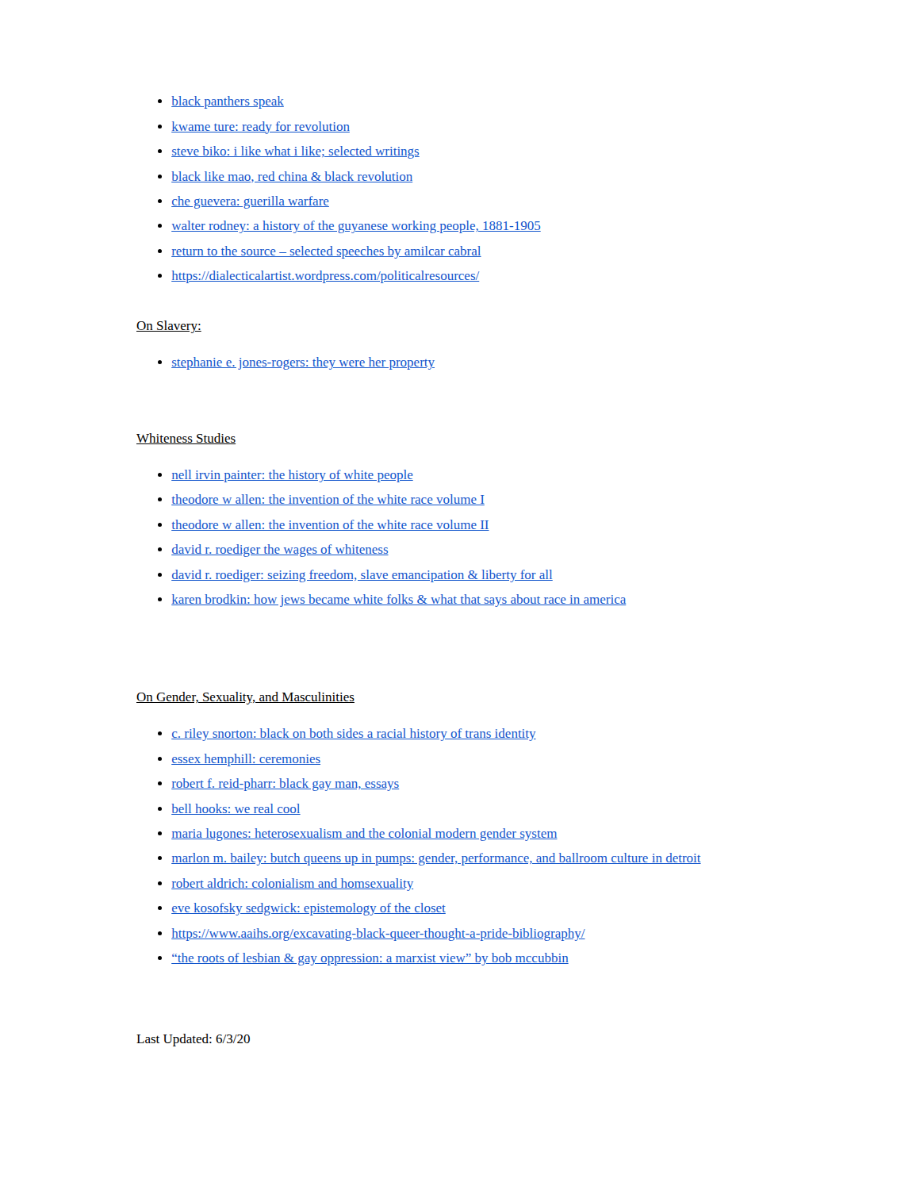black panthers speak
kwame ture: ready for revolution
steve biko: i like what i like; selected writings
black like mao, red china & black revolution
che guevera: guerilla warfare
walter rodney: a history of the guyanese working people, 1881-1905
return to the source – selected speeches by amilcar cabral
https://dialecticalartist.wordpress.com/politicalresources/
On Slavery:
stephanie e. jones-rogers: they were her property
Whiteness Studies
nell irvin painter: the history of white people
theodore w allen: the invention of the white race volume I
theodore w allen: the invention of the white race volume II
david r. roediger the wages of whiteness
david r. roediger: seizing freedom, slave emancipation & liberty for all
karen brodkin: how jews became white folks & what that says about race in america
On Gender, Sexuality, and Masculinities
c. riley snorton: black on both sides a racial history of trans identity
essex hemphill: ceremonies
robert f. reid-pharr: black gay man, essays
bell hooks: we real cool
maria lugones: heterosexualism and the colonial modern gender system
marlon m. bailey: butch queens up in pumps: gender, performance, and ballroom culture in detroit
robert aldrich: colonialism and homsexuality
eve kosofsky sedgwick: epistemology of the closet
https://www.aaihs.org/excavating-black-queer-thought-a-pride-bibliography/
“the roots of lesbian & gay oppression: a marxist view” by bob mccubbin
Last Updated: 6/3/20